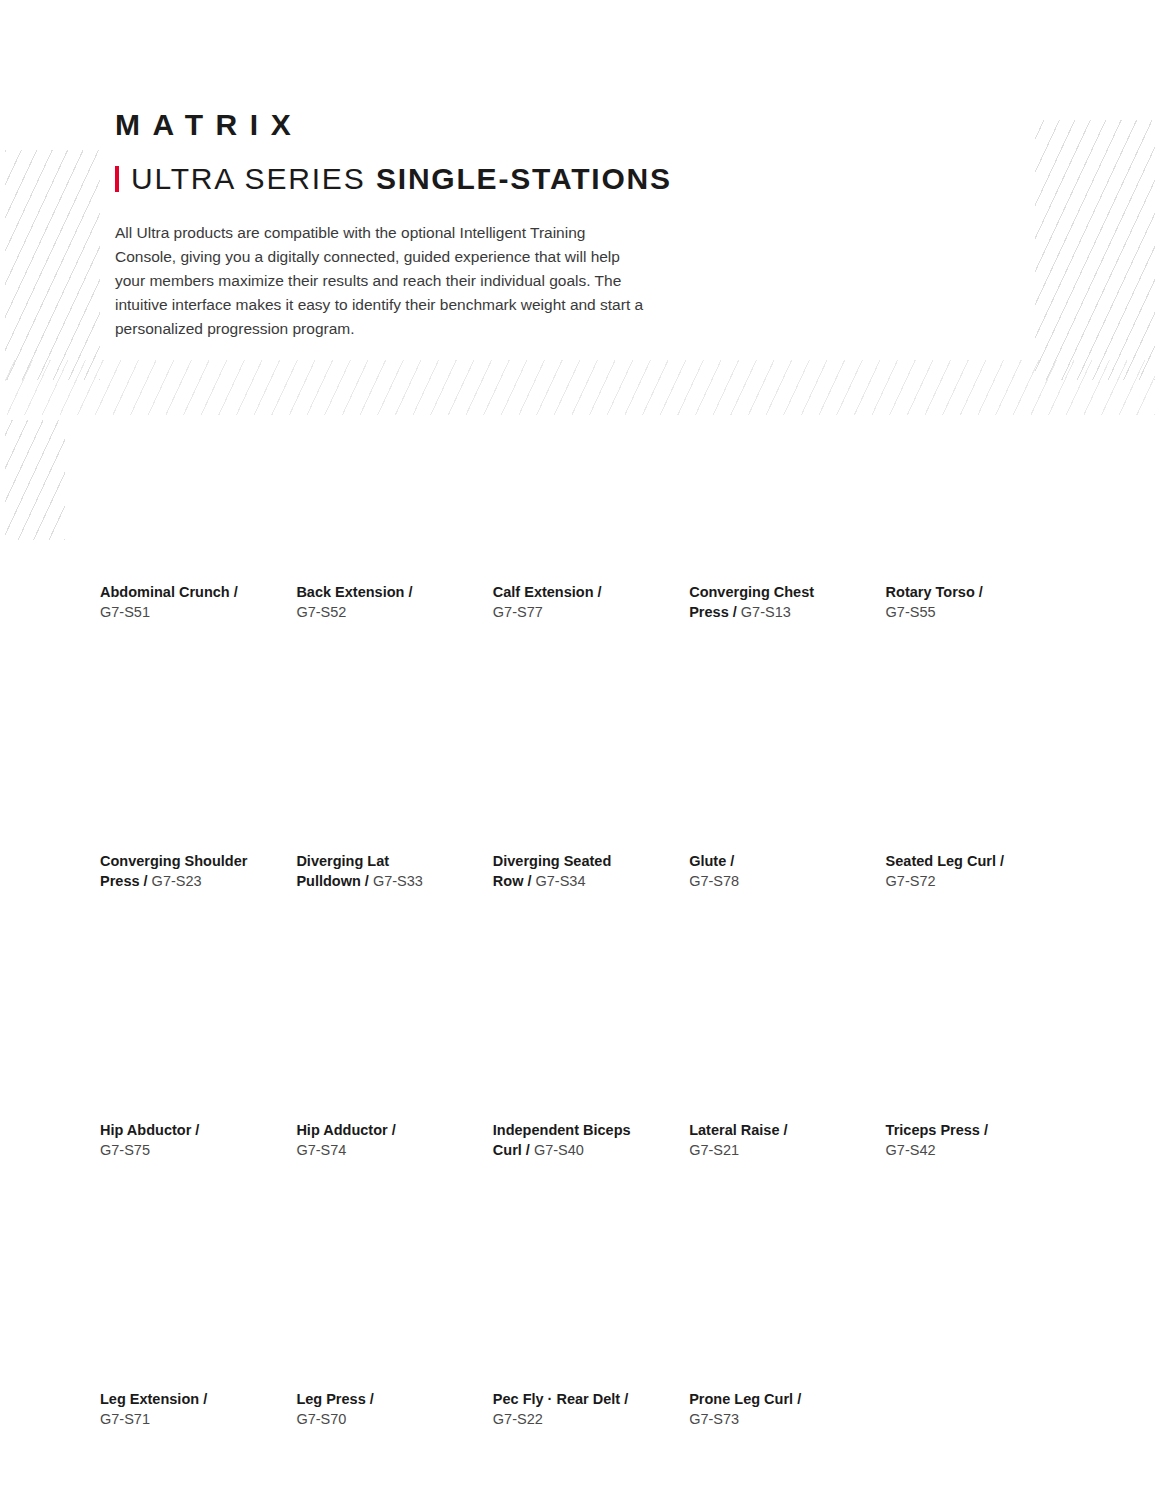MATRIX
ULTRA SERIES SINGLE-STATIONS
All Ultra products are compatible with the optional Intelligent Training Console, giving you a digitally connected, guided experience that will help your members maximize their results and reach their individual goals. The intuitive interface makes it easy to identify their benchmark weight and start a personalized progression program.
Abdominal Crunch /
G7-S51
Back Extension /
G7-S52
Calf Extension /
G7-S77
Converging Chest
Press / G7-S13
Rotary Torso /
G7-S55
Converging Shoulder
Press / G7-S23
Diverging Lat
Pulldown / G7-S33
Diverging Seated
Row / G7-S34
Glute /
G7-S78
Seated Leg Curl /
G7-S72
Hip Abductor /
G7-S75
Hip Adductor /
G7-S74
Independent Biceps
Curl / G7-S40
Lateral Raise /
G7-S21
Triceps Press /
G7-S42
Leg Extension /
G7-S71
Leg Press /
G7-S70
Pec Fly · Rear Delt /
G7-S22
Prone Leg Curl /
G7-S73